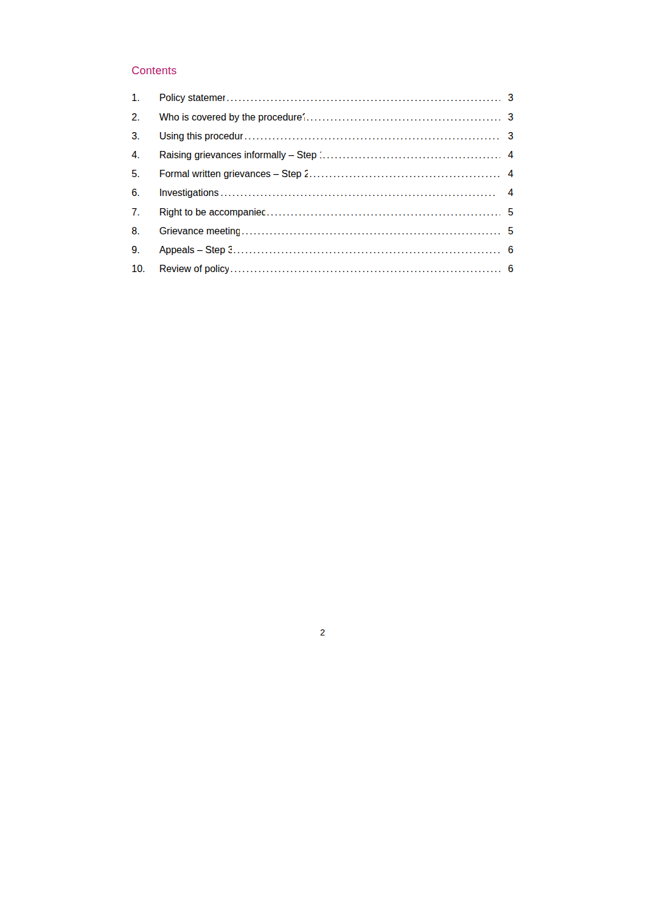Contents
1. Policy statement .......................................................................... 3
2. Who is covered by the procedure? ................................................. 3
3. Using this procedure .................................................................... 3
4. Raising grievances informally – Step 1 ............................................. 4
5. Formal written grievances – Step 2 ................................................ 4
6. Investigations ..................................................................... 4
7. Right to be accompanied ........................................................... 5
8. Grievance meeting ................................................................. 5
9. Appeals – Step 3 .................................................................... 6
10. Review of policy .................................................................... 6
2